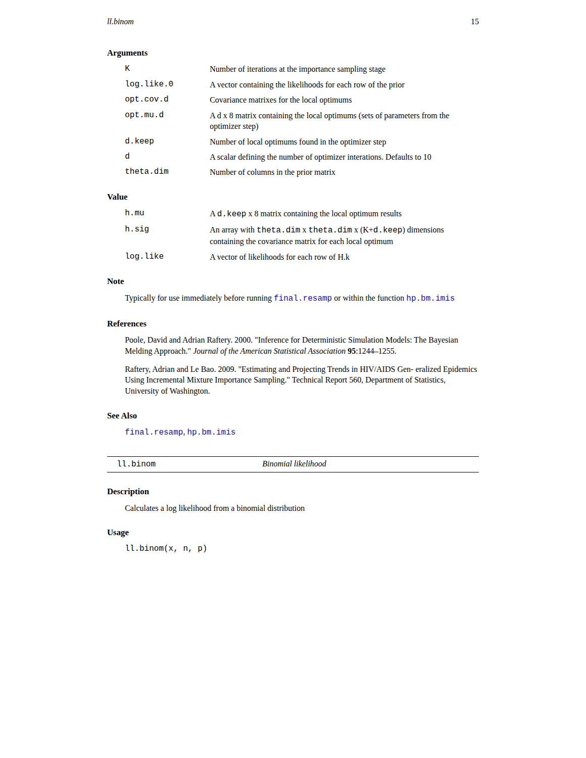ll.binom 15
Arguments
K
Number of iterations at the importance sampling stage
log.like.0
A vector containing the likelihoods for each row of the prior
opt.cov.d
Covariance matrixes for the local optimums
opt.mu.d
A d x 8 matrix containing the local optimums (sets of parameters from the optimizer step)
d.keep
Number of local optimums found in the optimizer step
d
A scalar defining the number of optimizer interations. Defaults to 10
theta.dim
Number of columns in the prior matrix
Value
h.mu
A d.keep x 8 matrix containing the local optimum results
h.sig
An array with theta.dim x theta.dim x (K+d.keep) dimensions containing the covariance matrix for each local optimum
log.like
A vector of likelihoods for each row of H.k
Note
Typically for use immediately before running final.resamp or within the function hp.bm.imis
References
Poole, David and Adrian Raftery. 2000. "Inference for Deterministic Simulation Models: The Bayesian Melding Approach." Journal of the American Statistical Association 95:1244–1255.
Raftery, Adrian and Le Bao. 2009. "Estimating and Projecting Trends in HIV/AIDS Gen- eralized Epidemics Using Incremental Mixture Importance Sampling." Technical Report 560, Department of Statistics, University of Washington.
See Also
final.resamp, hp.bm.imis
ll.binom Binomial likelihood
Description
Calculates a log likelihood from a binomial distribution
Usage
ll.binom(x, n, p)